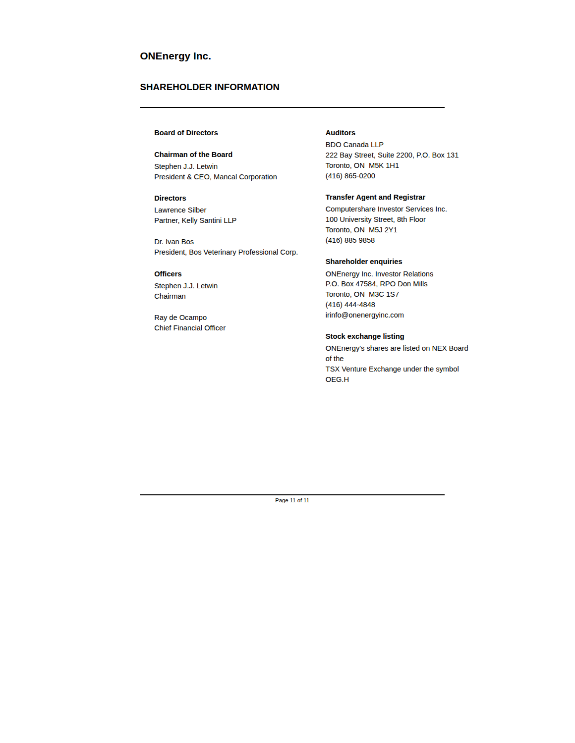ONEnergy Inc.
SHAREHOLDER INFORMATION
Board of Directors
Chairman of the Board
Stephen J.J. Letwin
President & CEO, Mancal Corporation
Directors
Lawrence Silber
Partner, Kelly Santini LLP
Dr. Ivan Bos
President, Bos Veterinary Professional Corp.
Officers
Stephen J.J. Letwin
Chairman
Ray de Ocampo
Chief Financial Officer
Auditors
BDO Canada LLP
222 Bay Street, Suite 2200, P.O. Box 131
Toronto, ON M5K 1H1
(416) 865-0200
Transfer Agent and Registrar
Computershare Investor Services Inc.
100 University Street, 8th Floor
Toronto, ON M5J 2Y1
(416) 885 9858
Shareholder enquiries
ONEnergy Inc. Investor Relations
P.O. Box 47584, RPO Don Mills
Toronto, ON M3C 1S7
(416) 444-4848
irinfo@onenergyinc.com
Stock exchange listing
ONEnergy's shares are listed on NEX Board of the
TSX Venture Exchange under the symbol OEG.H
Page 11 of 11